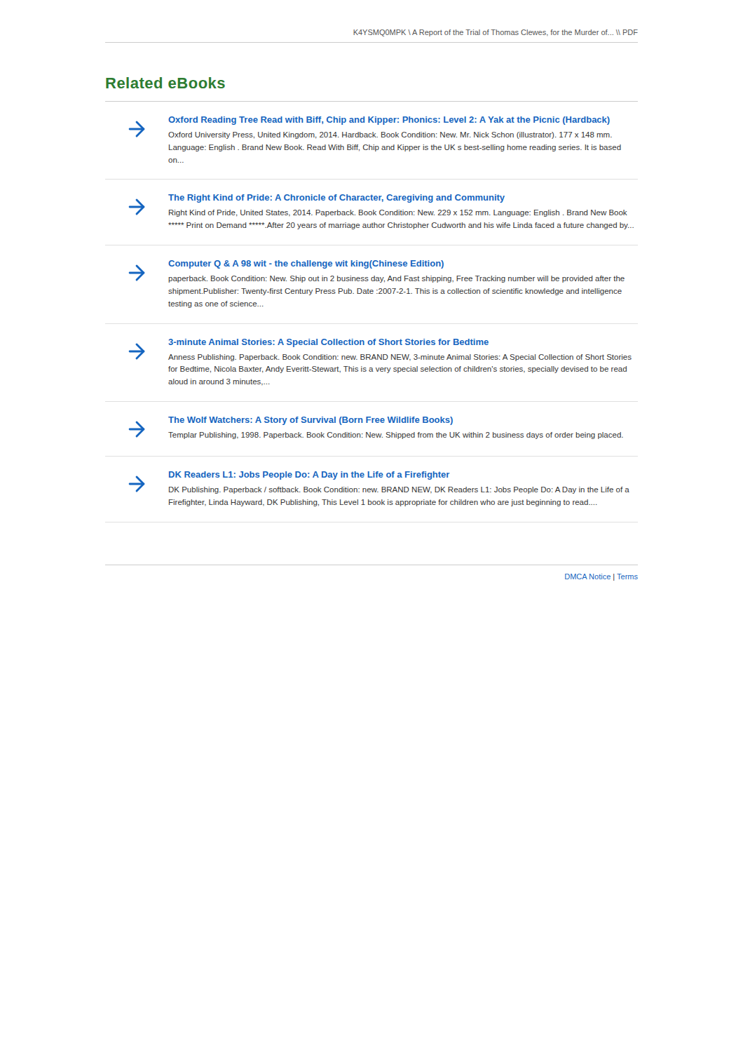K4YSMQ0MPK \ A Report of the Trial of Thomas Clewes, for the Murder of... \\ PDF
Related eBooks
Oxford Reading Tree Read with Biff, Chip and Kipper: Phonics: Level 2: A Yak at the Picnic (Hardback)
Oxford University Press, United Kingdom, 2014. Hardback. Book Condition: New. Mr. Nick Schon (illustrator). 177 x 148 mm. Language: English . Brand New Book. Read With Biff, Chip and Kipper is the UK s best-selling home reading series. It is based on...
The Right Kind of Pride: A Chronicle of Character, Caregiving and Community
Right Kind of Pride, United States, 2014. Paperback. Book Condition: New. 229 x 152 mm. Language: English . Brand New Book ***** Print on Demand *****.After 20 years of marriage author Christopher Cudworth and his wife Linda faced a future changed by...
Computer Q & A 98 wit - the challenge wit king(Chinese Edition)
paperback. Book Condition: New. Ship out in 2 business day, And Fast shipping, Free Tracking number will be provided after the shipment.Publisher: Twenty-first Century Press Pub. Date :2007-2-1. This is a collection of scientific knowledge and intelligence testing as one of science...
3-minute Animal Stories: A Special Collection of Short Stories for Bedtime
Anness Publishing. Paperback. Book Condition: new. BRAND NEW, 3-minute Animal Stories: A Special Collection of Short Stories for Bedtime, Nicola Baxter, Andy Everitt-Stewart, This is a very special selection of children's stories, specially devised to be read aloud in around 3 minutes,...
The Wolf Watchers: A Story of Survival (Born Free Wildlife Books)
Templar Publishing, 1998. Paperback. Book Condition: New. Shipped from the UK within 2 business days of order being placed.
DK Readers L1: Jobs People Do: A Day in the Life of a Firefighter
DK Publishing. Paperback / softback. Book Condition: new. BRAND NEW, DK Readers L1: Jobs People Do: A Day in the Life of a Firefighter, Linda Hayward, DK Publishing, This Level 1 book is appropriate for children who are just beginning to read....
DMCA Notice | Terms